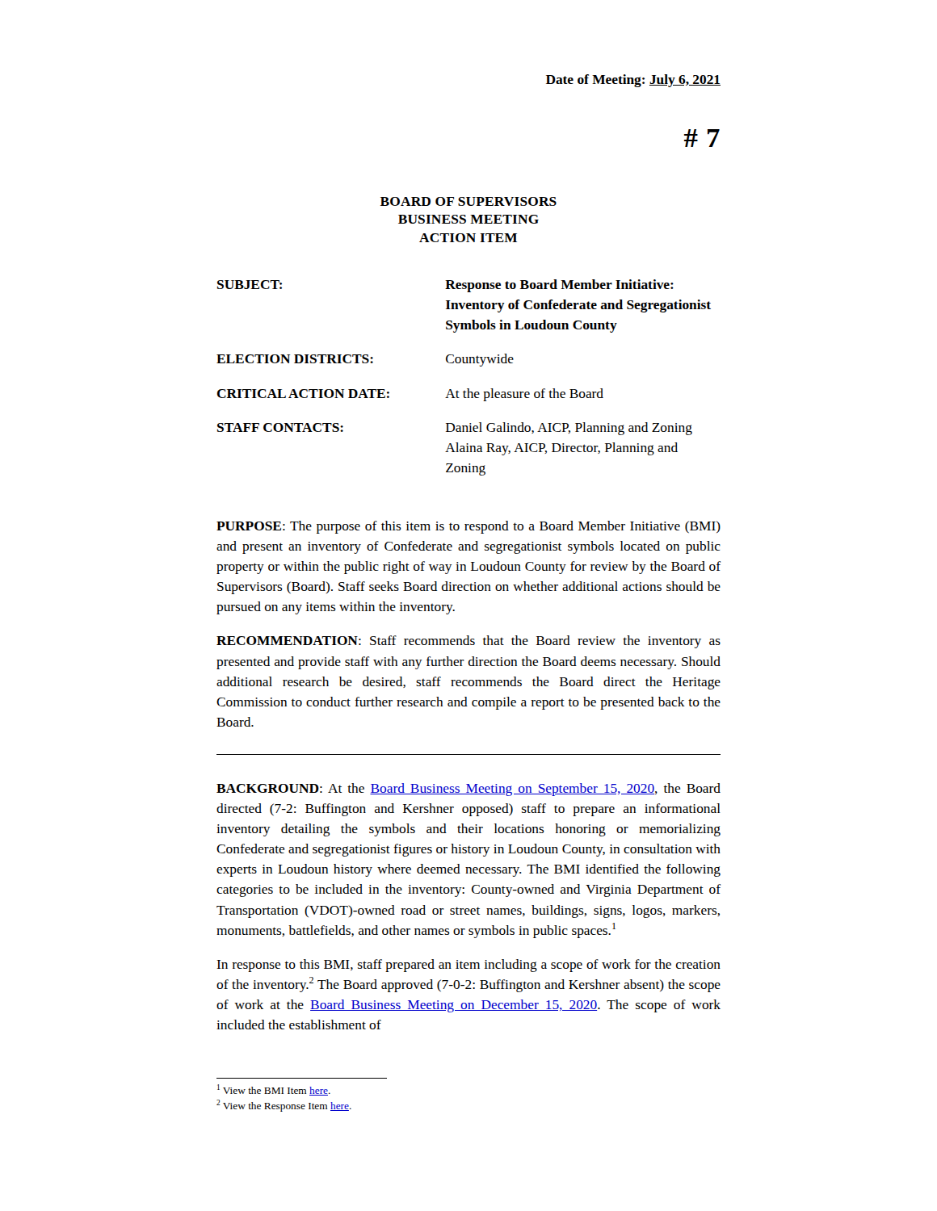Date of Meeting: July 6, 2021
# 7
BOARD OF SUPERVISORS
BUSINESS MEETING
ACTION ITEM
| SUBJECT: | Response to Board Member Initiative: Inventory of Confederate and Segregationist Symbols in Loudoun County |
| ELECTION DISTRICTS: | Countywide |
| CRITICAL ACTION DATE: | At the pleasure of the Board |
| STAFF CONTACTS: | Daniel Galindo, AICP, Planning and Zoning Alaina Ray, AICP, Director, Planning and Zoning |
PURPOSE: The purpose of this item is to respond to a Board Member Initiative (BMI) and present an inventory of Confederate and segregationist symbols located on public property or within the public right of way in Loudoun County for review by the Board of Supervisors (Board). Staff seeks Board direction on whether additional actions should be pursued on any items within the inventory.
RECOMMENDATION: Staff recommends that the Board review the inventory as presented and provide staff with any further direction the Board deems necessary. Should additional research be desired, staff recommends the Board direct the Heritage Commission to conduct further research and compile a report to be presented back to the Board.
BACKGROUND: At the Board Business Meeting on September 15, 2020, the Board directed (7-2: Buffington and Kershner opposed) staff to prepare an informational inventory detailing the symbols and their locations honoring or memorializing Confederate and segregationist figures or history in Loudoun County, in consultation with experts in Loudoun history where deemed necessary. The BMI identified the following categories to be included in the inventory: County-owned and Virginia Department of Transportation (VDOT)-owned road or street names, buildings, signs, logos, markers, monuments, battlefields, and other names or symbols in public spaces.1
In response to this BMI, staff prepared an item including a scope of work for the creation of the inventory.2 The Board approved (7-0-2: Buffington and Kershner absent) the scope of work at the Board Business Meeting on December 15, 2020. The scope of work included the establishment of
1 View the BMI Item here.
2 View the Response Item here.